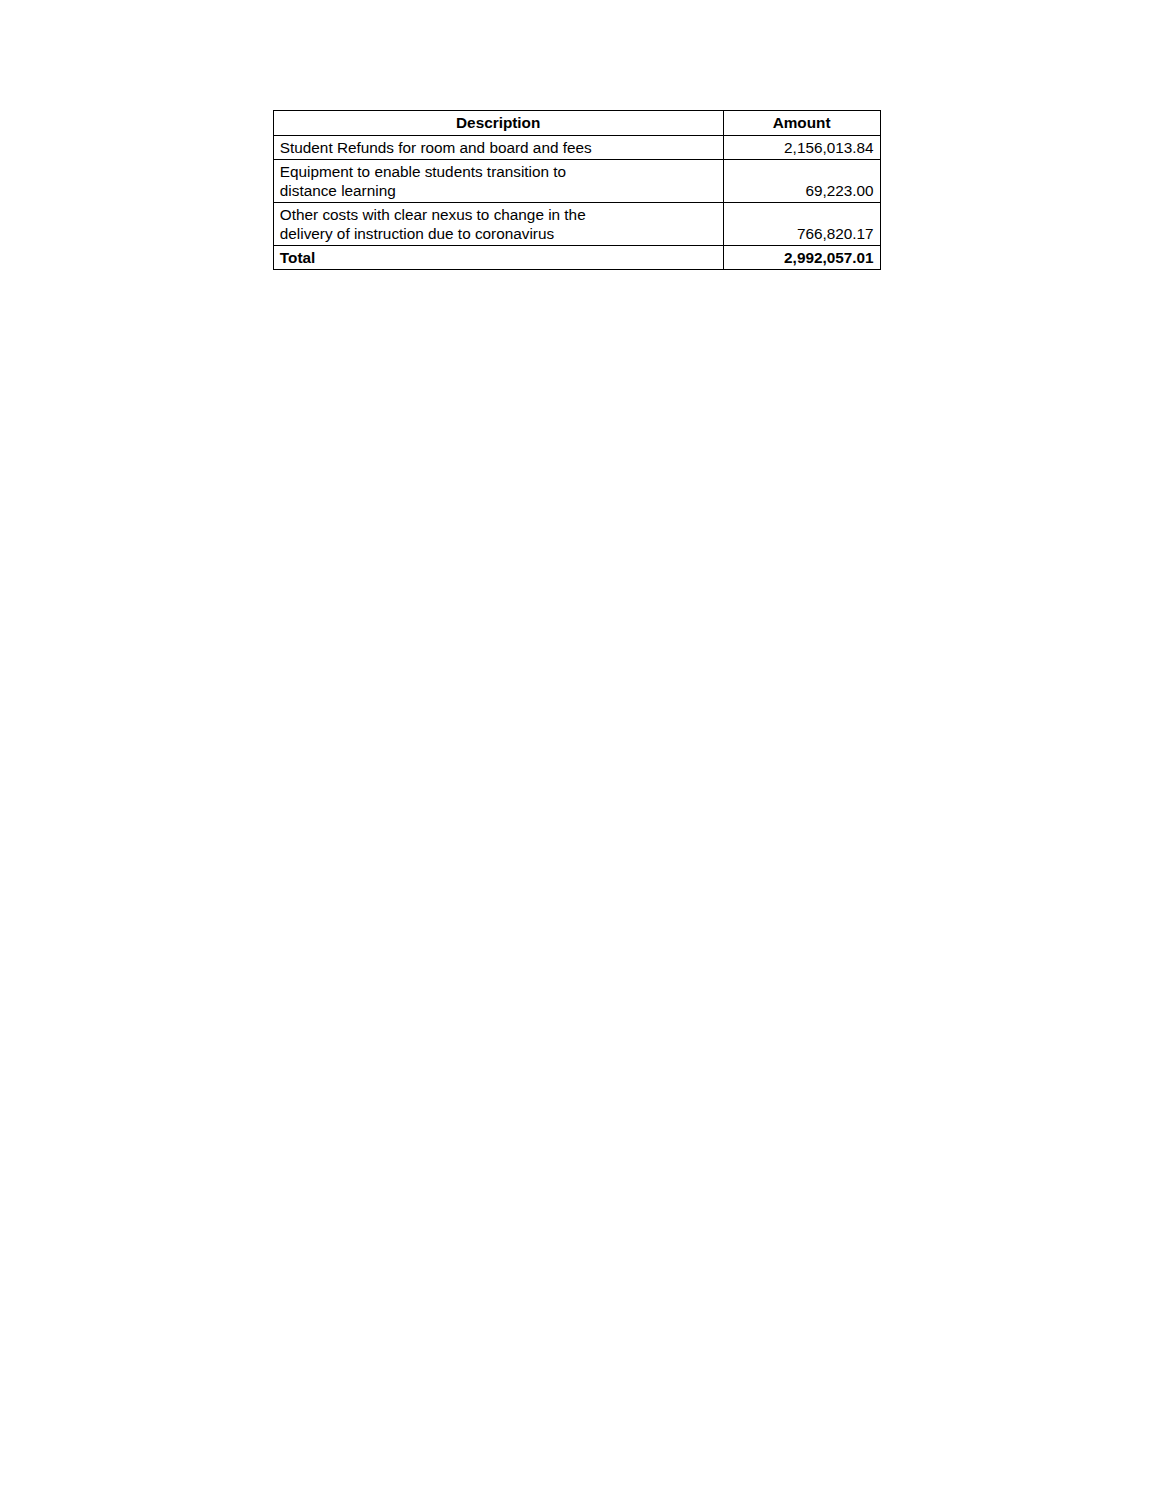| Description | Amount |
| --- | --- |
| Student Refunds for room and board and fees | 2,156,013.84 |
| Equipment to enable students transition to distance learning | 69,223.00 |
| Other costs with clear nexus to change in the delivery of instruction due to coronavirus | 766,820.17 |
| Total | 2,992,057.01 |